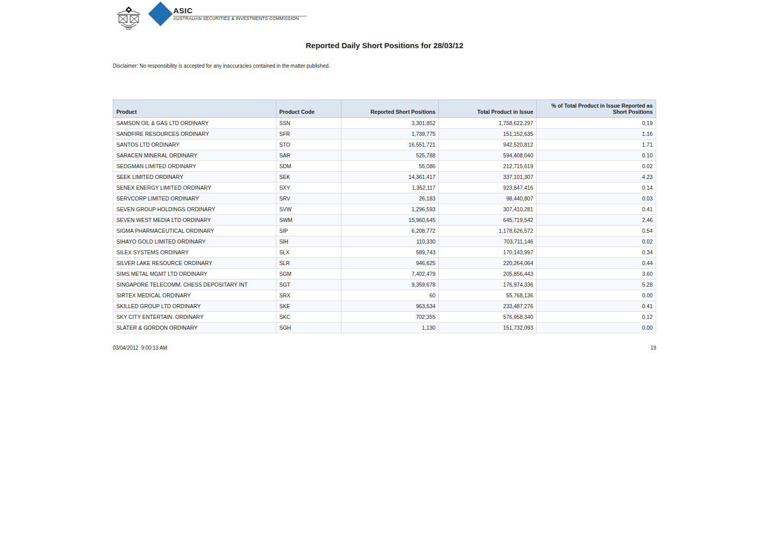ASIC
Australian Securities & Investments Commission
Reported Daily Short Positions for 28/03/12
Disclaimer: No responsibility is accepted for any inaccuracies contained in the matter published.
| Product | Product Code | Reported Short Positions | Total Product in Issue | % of Total Product in Issue Reported as Short Positions |
| --- | --- | --- | --- | --- |
| SAMSON OIL & GAS LTD ORDINARY | SSN | 3,301,852 | 1,758,622,297 | 0.19 |
| SANDFIRE RESOURCES ORDINARY | SFR | 1,739,775 | 151,152,635 | 1.16 |
| SANTOS LTD ORDINARY | STO | 16,551,721 | 942,520,812 | 1.71 |
| SARACEN MINERAL ORDINARY | SAR | 525,788 | 594,408,040 | 0.10 |
| SEDGMAN LIMITED ORDINARY | SDM | 55,086 | 212,715,619 | 0.02 |
| SEEK LIMITED ORDINARY | SEK | 14,361,417 | 337,101,307 | 4.23 |
| SENEX ENERGY LIMITED ORDINARY | SXY | 1,352,117 | 923,847,416 | 0.14 |
| SERVCORP LIMITED ORDINARY | SRV | 26,183 | 98,440,807 | 0.03 |
| SEVEN GROUP HOLDINGS ORDINARY | SVW | 1,296,593 | 307,410,281 | 0.41 |
| SEVEN WEST MEDIA LTD ORDINARY | SWM | 15,960,645 | 645,719,542 | 2.46 |
| SIGMA PHARMACEUTICAL ORDINARY | SIP | 6,208,772 | 1,178,626,572 | 0.54 |
| SIHAYO GOLD LIMITED ORDINARY | SIH | 110,330 | 703,711,146 | 0.02 |
| SILEX SYSTEMS ORDINARY | SLX | 589,743 | 170,143,997 | 0.34 |
| SILVER LAKE RESOURCE ORDINARY | SLR | 946,625 | 220,264,064 | 0.44 |
| SIMS METAL MGMT LTD ORDINARY | SGM | 7,402,479 | 205,856,443 | 3.60 |
| SINGAPORE TELECOMM. CHESS DEPOSITARY INT | SGT | 9,359,678 | 176,974,336 | 5.28 |
| SIRTEX MEDICAL ORDINARY | SRX | 60 | 55,768,136 | 0.00 |
| SKILLED GROUP LTD ORDINARY | SKE | 963,534 | 233,487,276 | 0.41 |
| SKY CITY ENTERTAIN. ORDINARY | SKC | 702,355 | 576,958,340 | 0.12 |
| SLATER & GORDON ORDINARY | SGH | 1,130 | 151,732,093 | 0.00 |
03/04/2012 9:00:13 AM
19